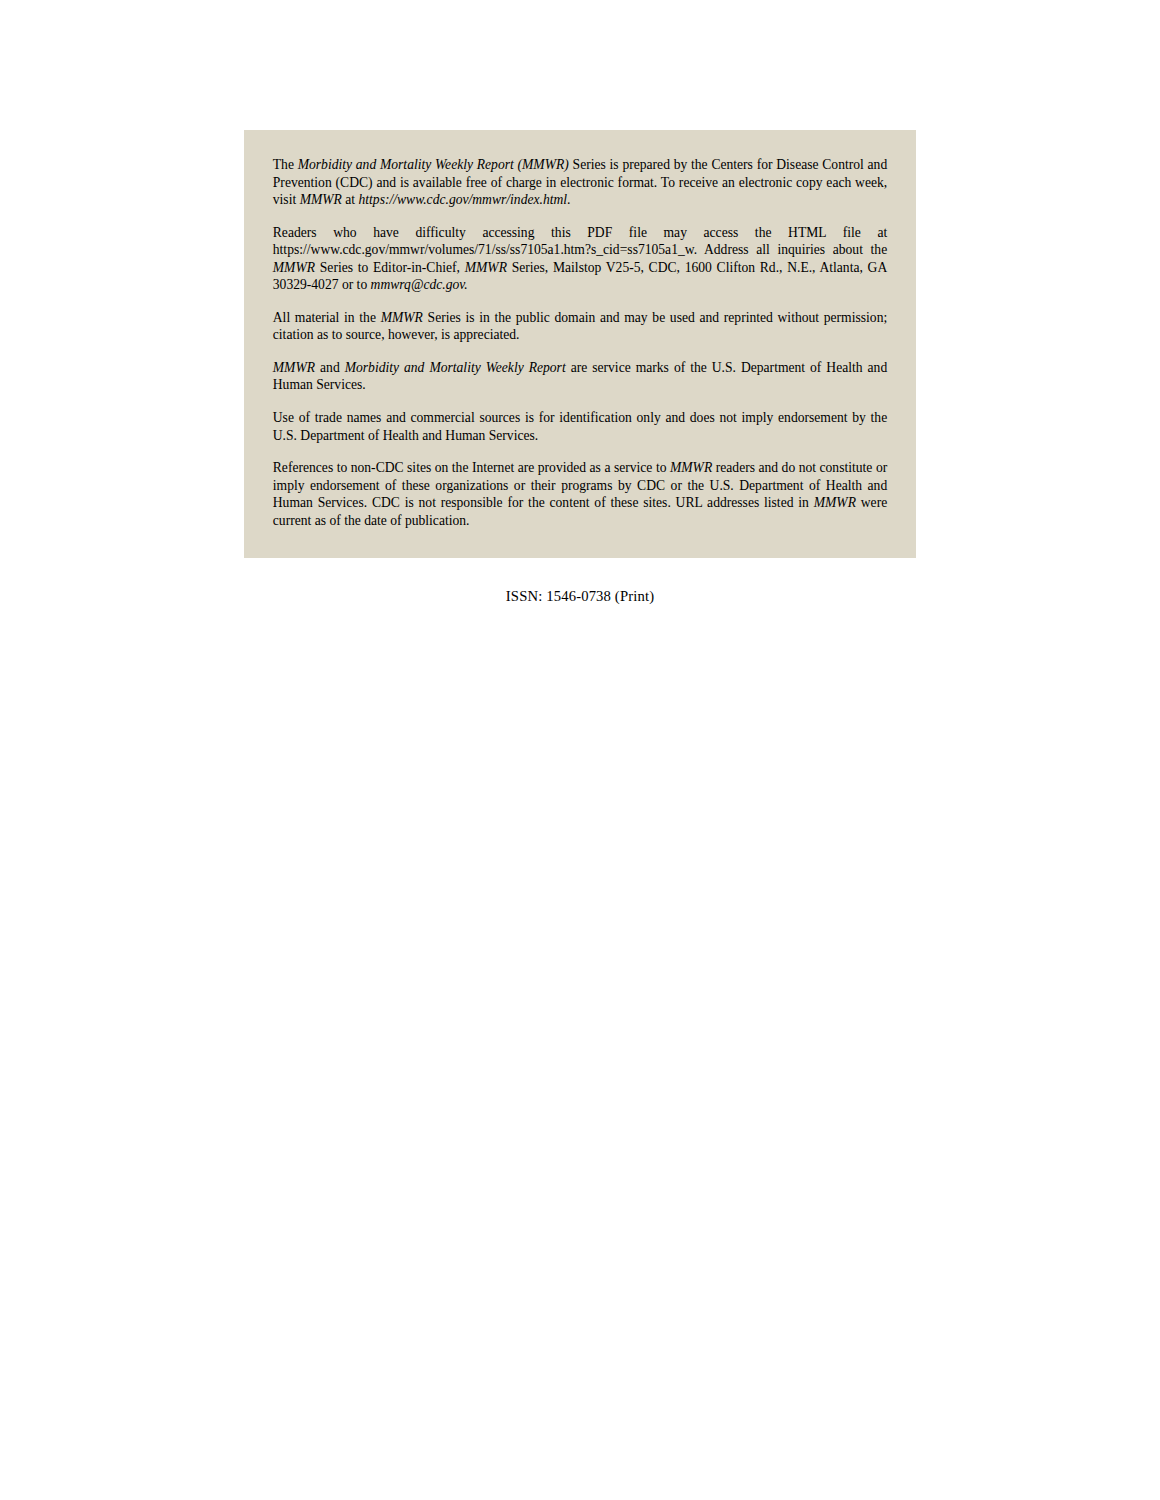The Morbidity and Mortality Weekly Report (MMWR) Series is prepared by the Centers for Disease Control and Prevention (CDC) and is available free of charge in electronic format. To receive an electronic copy each week, visit MMWR at https://www.cdc.gov/mmwr/index.html.
Readers who have difficulty accessing this PDF file may access the HTML file at https://www.cdc.gov/mmwr/volumes/71/ss/ss7105a1.htm?s_cid=ss7105a1_w. Address all inquiries about the MMWR Series to Editor-in-Chief, MMWR Series, Mailstop V25-5, CDC, 1600 Clifton Rd., N.E., Atlanta, GA 30329-4027 or to mmwrq@cdc.gov.
All material in the MMWR Series is in the public domain and may be used and reprinted without permission; citation as to source, however, is appreciated.
MMWR and Morbidity and Mortality Weekly Report are service marks of the U.S. Department of Health and Human Services.
Use of trade names and commercial sources is for identification only and does not imply endorsement by the U.S. Department of Health and Human Services.
References to non-CDC sites on the Internet are provided as a service to MMWR readers and do not constitute or imply endorsement of these organizations or their programs by CDC or the U.S. Department of Health and Human Services. CDC is not responsible for the content of these sites. URL addresses listed in MMWR were current as of the date of publication.
ISSN: 1546-0738 (Print)